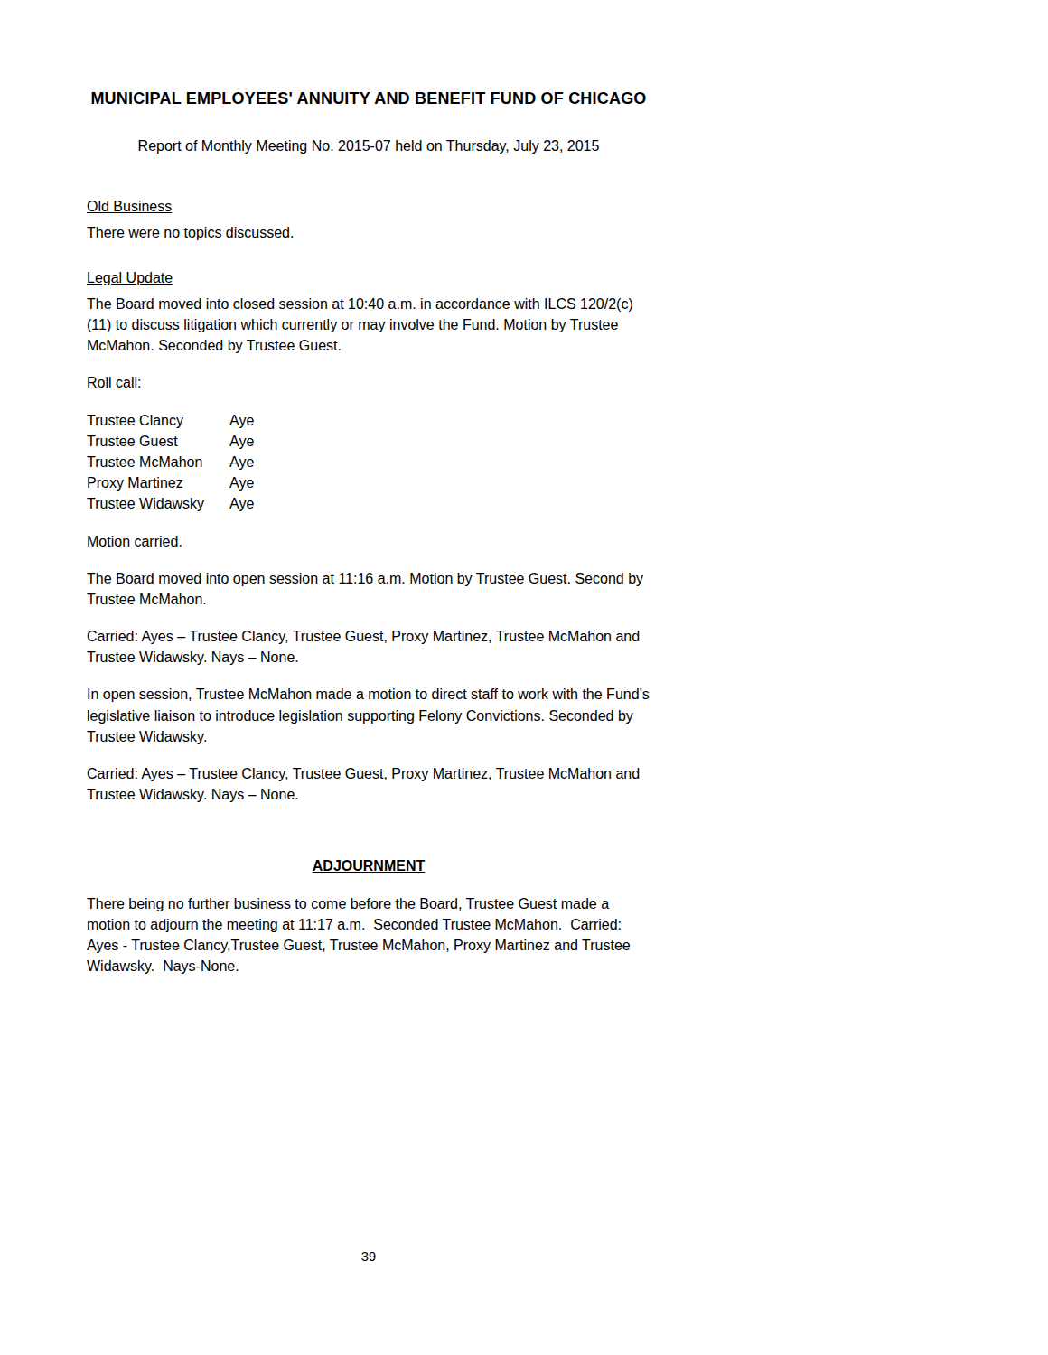MUNICIPAL EMPLOYEES' ANNUITY AND BENEFIT FUND OF CHICAGO
Report of Monthly Meeting No. 2015-07 held on Thursday, July 23, 2015
Old Business
There were no topics discussed.
Legal Update
The Board moved into closed session at 10:40 a.m. in accordance with ILCS 120/2(c)(11) to discuss litigation which currently or may involve the Fund. Motion by Trustee McMahon. Seconded by Trustee Guest.
Roll call:
| Trustee Clancy | Aye |
| Trustee Guest | Aye |
| Trustee McMahon | Aye |
| Proxy Martinez | Aye |
| Trustee Widawsky | Aye |
Motion carried.
The Board moved into open session at 11:16 a.m. Motion by Trustee Guest. Second by Trustee McMahon.
Carried: Ayes – Trustee Clancy, Trustee Guest, Proxy Martinez, Trustee McMahon and Trustee Widawsky. Nays – None.
In open session, Trustee McMahon made a motion to direct staff to work with the Fund’s legislative liaison to introduce legislation supporting Felony Convictions. Seconded by Trustee Widawsky.
Carried: Ayes – Trustee Clancy, Trustee Guest, Proxy Martinez, Trustee McMahon and Trustee Widawsky. Nays – None.
ADJOURNMENT
There being no further business to come before the Board, Trustee Guest made a motion to adjourn the meeting at 11:17 a.m. Seconded Trustee McMahon. Carried: Ayes - Trustee Clancy,Trustee Guest, Trustee McMahon, Proxy Martinez and Trustee Widawsky. Nays-None.
39